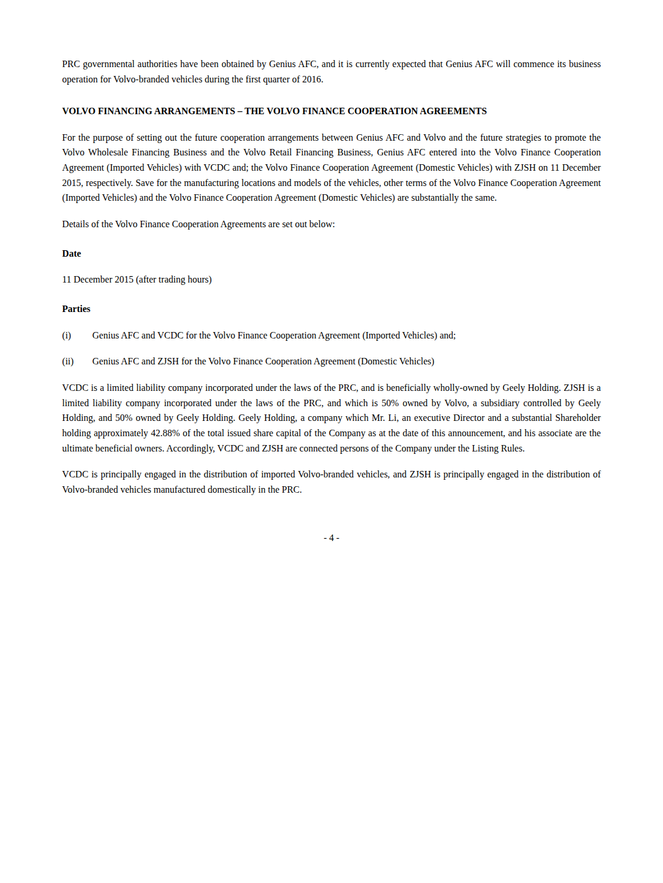PRC governmental authorities have been obtained by Genius AFC, and it is currently expected that Genius AFC will commence its business operation for Volvo-branded vehicles during the first quarter of 2016.
VOLVO FINANCING ARRANGEMENTS – THE VOLVO FINANCE COOPERATION AGREEMENTS
For the purpose of setting out the future cooperation arrangements between Genius AFC and Volvo and the future strategies to promote the Volvo Wholesale Financing Business and the Volvo Retail Financing Business, Genius AFC entered into the Volvo Finance Cooperation Agreement (Imported Vehicles) with VCDC and; the Volvo Finance Cooperation Agreement (Domestic Vehicles) with ZJSH on 11 December 2015, respectively. Save for the manufacturing locations and models of the vehicles, other terms of the Volvo Finance Cooperation Agreement (Imported Vehicles) and the Volvo Finance Cooperation Agreement (Domestic Vehicles) are substantially the same.
Details of the Volvo Finance Cooperation Agreements are set out below:
Date
11 December 2015 (after trading hours)
Parties
(i)
Genius AFC and VCDC for the Volvo Finance Cooperation Agreement (Imported Vehicles) and;
(ii)
Genius AFC and ZJSH for the Volvo Finance Cooperation Agreement (Domestic Vehicles)
VCDC is a limited liability company incorporated under the laws of the PRC, and is beneficially wholly-owned by Geely Holding. ZJSH is a limited liability company incorporated under the laws of the PRC, and which is 50% owned by Volvo, a subsidiary controlled by Geely Holding, and 50% owned by Geely Holding. Geely Holding, a company which Mr. Li, an executive Director and a substantial Shareholder holding approximately 42.88% of the total issued share capital of the Company as at the date of this announcement, and his associate are the ultimate beneficial owners. Accordingly, VCDC and ZJSH are connected persons of the Company under the Listing Rules.
VCDC is principally engaged in the distribution of imported Volvo-branded vehicles, and ZJSH is principally engaged in the distribution of Volvo-branded vehicles manufactured domestically in the PRC.
- 4 -